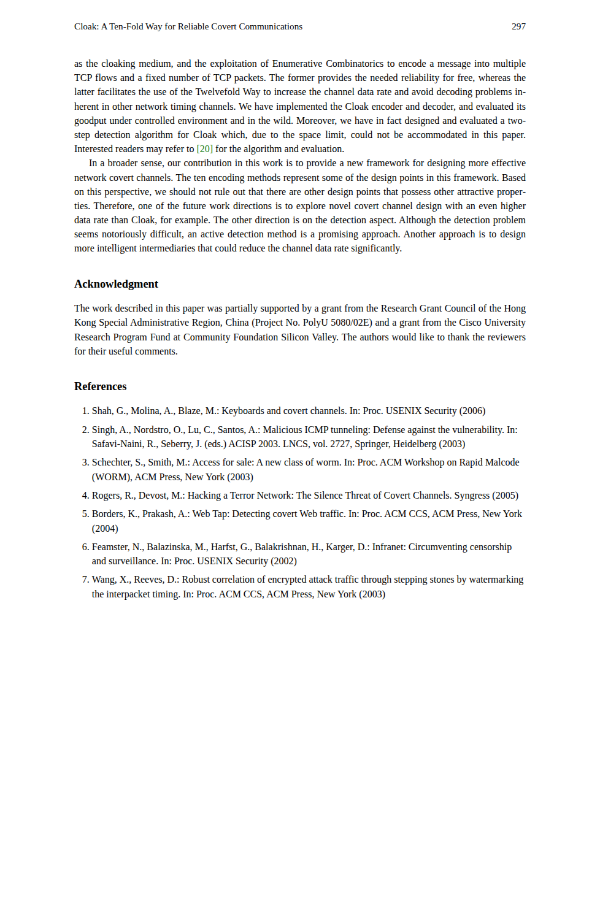Cloak: A Ten-Fold Way for Reliable Covert Communications 297
as the cloaking medium, and the exploitation of Enumerative Combinatorics to encode a message into multiple TCP flows and a fixed number of TCP packets. The former provides the needed reliability for free, whereas the latter facilitates the use of the Twelvefold Way to increase the channel data rate and avoid decoding problems inherent in other network timing channels. We have implemented the Cloak encoder and decoder, and evaluated its goodput under controlled environment and in the wild. Moreover, we have in fact designed and evaluated a two-step detection algorithm for Cloak which, due to the space limit, could not be accommodated in this paper. Interested readers may refer to [20] for the algorithm and evaluation.
In a broader sense, our contribution in this work is to provide a new framework for designing more effective network covert channels. The ten encoding methods represent some of the design points in this framework. Based on this perspective, we should not rule out that there are other design points that possess other attractive properties. Therefore, one of the future work directions is to explore novel covert channel design with an even higher data rate than Cloak, for example. The other direction is on the detection aspect. Although the detection problem seems notoriously difficult, an active detection method is a promising approach. Another approach is to design more intelligent intermediaries that could reduce the channel data rate significantly.
Acknowledgment
The work described in this paper was partially supported by a grant from the Research Grant Council of the Hong Kong Special Administrative Region, China (Project No. PolyU 5080/02E) and a grant from the Cisco University Research Program Fund at Community Foundation Silicon Valley. The authors would like to thank the reviewers for their useful comments.
References
Shah, G., Molina, A., Blaze, M.: Keyboards and covert channels. In: Proc. USENIX Security (2006)
Singh, A., Nordstro, O., Lu, C., Santos, A.: Malicious ICMP tunneling: Defense against the vulnerability. In: Safavi-Naini, R., Seberry, J. (eds.) ACISP 2003. LNCS, vol. 2727, Springer, Heidelberg (2003)
Schechter, S., Smith, M.: Access for sale: A new class of worm. In: Proc. ACM Workshop on Rapid Malcode (WORM), ACM Press, New York (2003)
Rogers, R., Devost, M.: Hacking a Terror Network: The Silence Threat of Covert Channels. Syngress (2005)
Borders, K., Prakash, A.: Web Tap: Detecting covert Web traffic. In: Proc. ACM CCS, ACM Press, New York (2004)
Feamster, N., Balazinska, M., Harfst, G., Balakrishnan, H., Karger, D.: Infranet: Circumventing censorship and surveillance. In: Proc. USENIX Security (2002)
Wang, X., Reeves, D.: Robust correlation of encrypted attack traffic through stepping stones by watermarking the interpacket timing. In: Proc. ACM CCS, ACM Press, New York (2003)